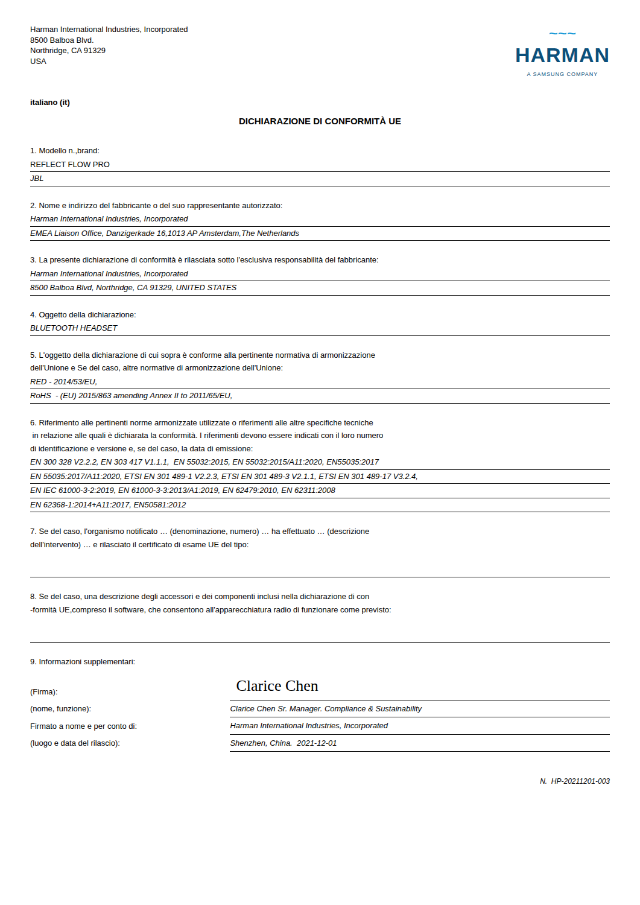Harman International Industries, Incorporated
8500 Balboa Blvd.
Northridge, CA 91329
USA
~~~
HARMAN
A SAMSUNG COMPANY
italiano (it)
DICHIARAZIONE DI CONFORMITÀ UE
1. Modello n.,brand:
REFLECT FLOW PRO
JBL
2. Nome e indirizzo del fabbricante o del suo rappresentante autorizzato:
Harman International Industries, Incorporated
EMEA Liaison Office, Danzigerkade 16,1013 AP Amsterdam,The Netherlands
3. La presente dichiarazione di conformità è rilasciata sotto l'esclusiva responsabilità del fabbricante:
Harman International Industries, Incorporated
8500 Balboa Blvd, Northridge, CA 91329, UNITED STATES
4. Oggetto della dichiarazione:
BLUETOOTH HEADSET
5. L'oggetto della dichiarazione di cui sopra è conforme alla pertinente normativa di armonizzazione
dell'Unione e Se del caso, altre normative di armonizzazione dell'Unione:
RED - 2014/53/EU,
RoHS - (EU) 2015/863 amending Annex II to 2011/65/EU,
6. Riferimento alle pertinenti norme armonizzate utilizzate o riferimenti alle altre specifiche tecniche
in relazione alle quali è dichiarata la conformità. I riferimenti devono essere indicati con il loro numero
di identificazione e versione e, se del caso, la data di emissione:
EN 300 328 V2.2.2, EN 303 417 V1.1.1, EN 55032:2015, EN 55032:2015/A11:2020, EN55035:2017
EN 55035:2017/A11:2020, ETSI EN 301 489-1 V2.2.3, ETSI EN 301 489-3 V2.1.1, ETSI EN 301 489-17 V3.2.4,
EN IEC 61000-3-2:2019, EN 61000-3-3:2013/A1:2019, EN 62479:2010, EN 62311:2008
EN 62368-1:2014+A11:2017, EN50581:2012
7. Se del caso, l'organismo notificato … (denominazione, numero) … ha effettuato … (descrizione
dell'intervento) … e rilasciato il certificato di esame UE del tipo:
8. Se del caso, una descrizione degli accessori e dei componenti inclusi nella dichiarazione di con
-formità UE,compreso il software, che consentono all'apparecchiatura radio di funzionare come previsto:
9. Informazioni supplementari:
| (Firma): | Clarice Chen |
| (nome, funzione): | Clarice Chen Sr. Manager. Compliance & Sustainability |
| Firmato a nome e per conto di: | Harman International Industries, Incorporated |
| (luogo e data del rilascio): | Shenzhen, China. 2021-12-01 |
N. HP-20211201-003